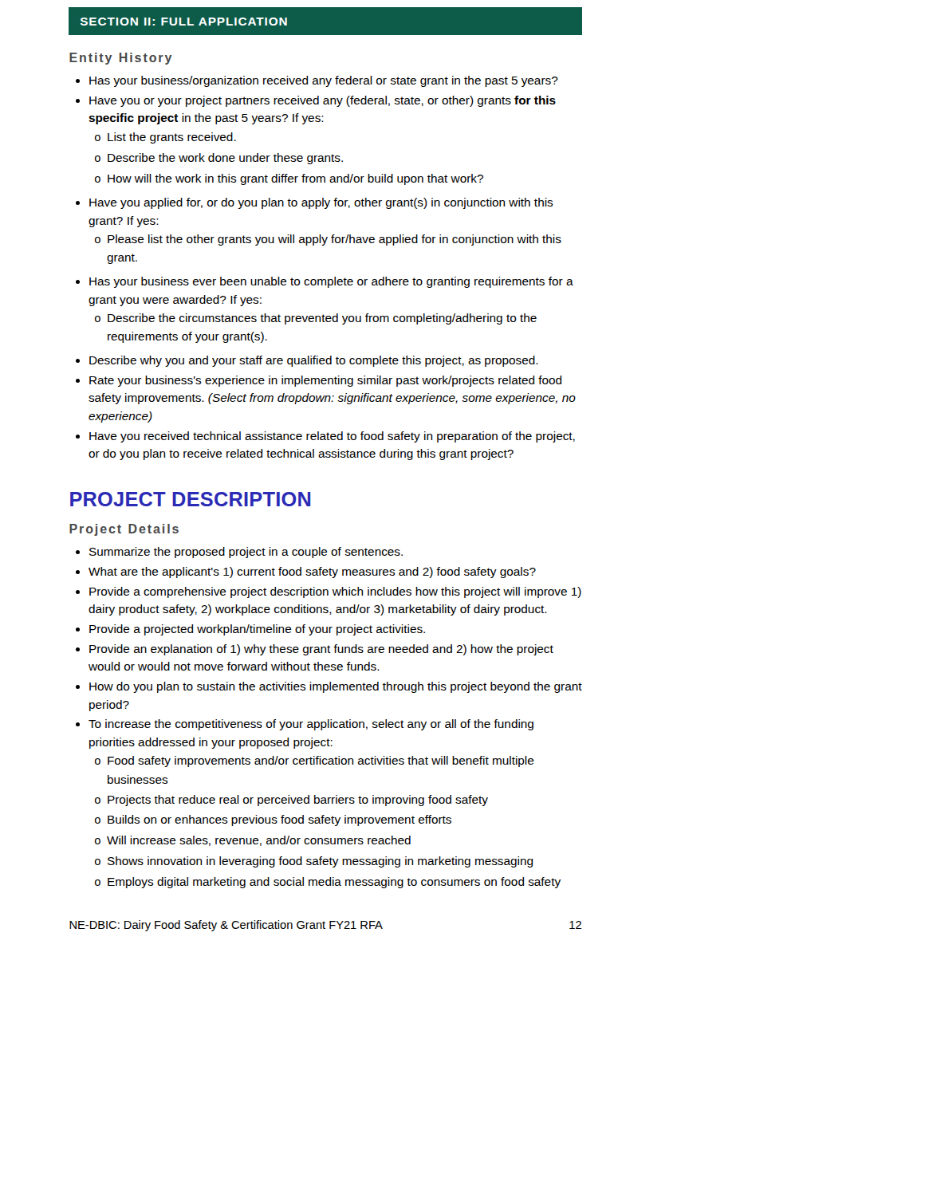Section II: Full Application
Entity History
Has your business/organization received any federal or state grant in the past 5 years?
Have you or your project partners received any (federal, state, or other) grants for this specific project in the past 5 years? If yes:
List the grants received.
Describe the work done under these grants.
How will the work in this grant differ from and/or build upon that work?
Have you applied for, or do you plan to apply for, other grant(s) in conjunction with this grant? If yes:
Please list the other grants you will apply for/have applied for in conjunction with this grant.
Has your business ever been unable to complete or adhere to granting requirements for a grant you were awarded? If yes:
Describe the circumstances that prevented you from completing/adhering to the requirements of your grant(s).
Describe why you and your staff are qualified to complete this project, as proposed.
Rate your business's experience in implementing similar past work/projects related food safety improvements. (Select from dropdown: significant experience, some experience, no experience)
Have you received technical assistance related to food safety in preparation of the project, or do you plan to receive related technical assistance during this grant project?
Project Description
Project Details
Summarize the proposed project in a couple of sentences.
What are the applicant's 1) current food safety measures and 2) food safety goals?
Provide a comprehensive project description which includes how this project will improve 1) dairy product safety, 2) workplace conditions, and/or 3) marketability of dairy product.
Provide a projected workplan/timeline of your project activities.
Provide an explanation of 1) why these grant funds are needed and 2) how the project would or would not move forward without these funds.
How do you plan to sustain the activities implemented through this project beyond the grant period?
To increase the competitiveness of your application, select any or all of the funding priorities addressed in your proposed project:
Food safety improvements and/or certification activities that will benefit multiple businesses
Projects that reduce real or perceived barriers to improving food safety
Builds on or enhances previous food safety improvement efforts
Will increase sales, revenue, and/or consumers reached
Shows innovation in leveraging food safety messaging in marketing messaging
Employs digital marketing and social media messaging to consumers on food safety
NE-DBIC: Dairy Food Safety & Certification Grant FY21 RFA 12